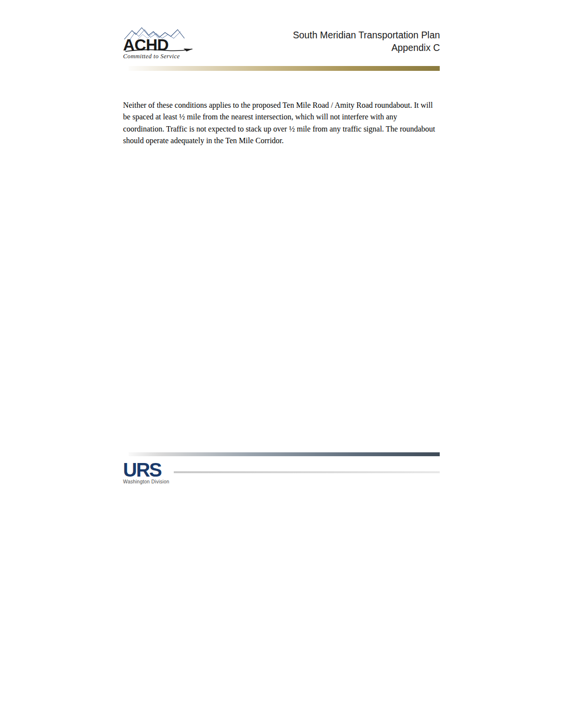ACHD
Committed to Service
South Meridian Transportation Plan
Appendix C
Neither of these conditions applies to the proposed Ten Mile Road / Amity Road roundabout. It will be spaced at least ½ mile from the nearest intersection, which will not interfere with any coordination. Traffic is not expected to stack up over ½ mile from any traffic signal. The roundabout should operate adequately in the Ten Mile Corridor.
URS
Washington Division